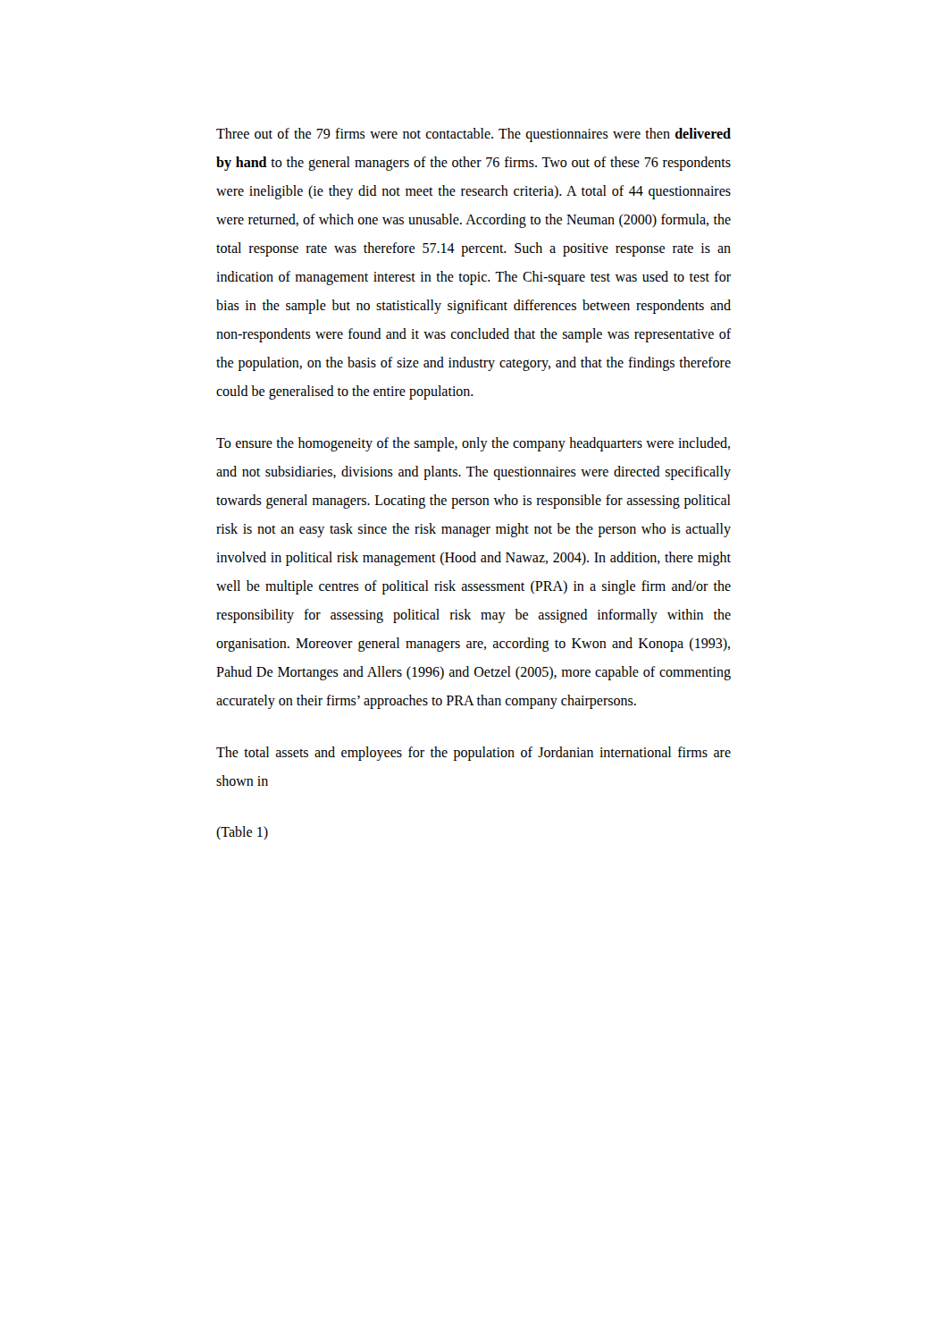Three out of the 79 firms were not contactable. The questionnaires were then delivered by hand to the general managers of the other 76 firms. Two out of these 76 respondents were ineligible (ie they did not meet the research criteria). A total of 44 questionnaires were returned, of which one was unusable. According to the Neuman (2000) formula, the total response rate was therefore 57.14 percent. Such a positive response rate is an indication of management interest in the topic. The Chi-square test was used to test for bias in the sample but no statistically significant differences between respondents and non-respondents were found and it was concluded that the sample was representative of the population, on the basis of size and industry category, and that the findings therefore could be generalised to the entire population.
To ensure the homogeneity of the sample, only the company headquarters were included, and not subsidiaries, divisions and plants. The questionnaires were directed specifically towards general managers. Locating the person who is responsible for assessing political risk is not an easy task since the risk manager might not be the person who is actually involved in political risk management (Hood and Nawaz, 2004). In addition, there might well be multiple centres of political risk assessment (PRA) in a single firm and/or the responsibility for assessing political risk may be assigned informally within the organisation. Moreover general managers are, according to Kwon and Konopa (1993), Pahud De Mortanges and Allers (1996) and Oetzel (2005), more capable of commenting accurately on their firms’ approaches to PRA than company chairpersons.
The total assets and employees for the population of Jordanian international firms are shown in
(Table 1)